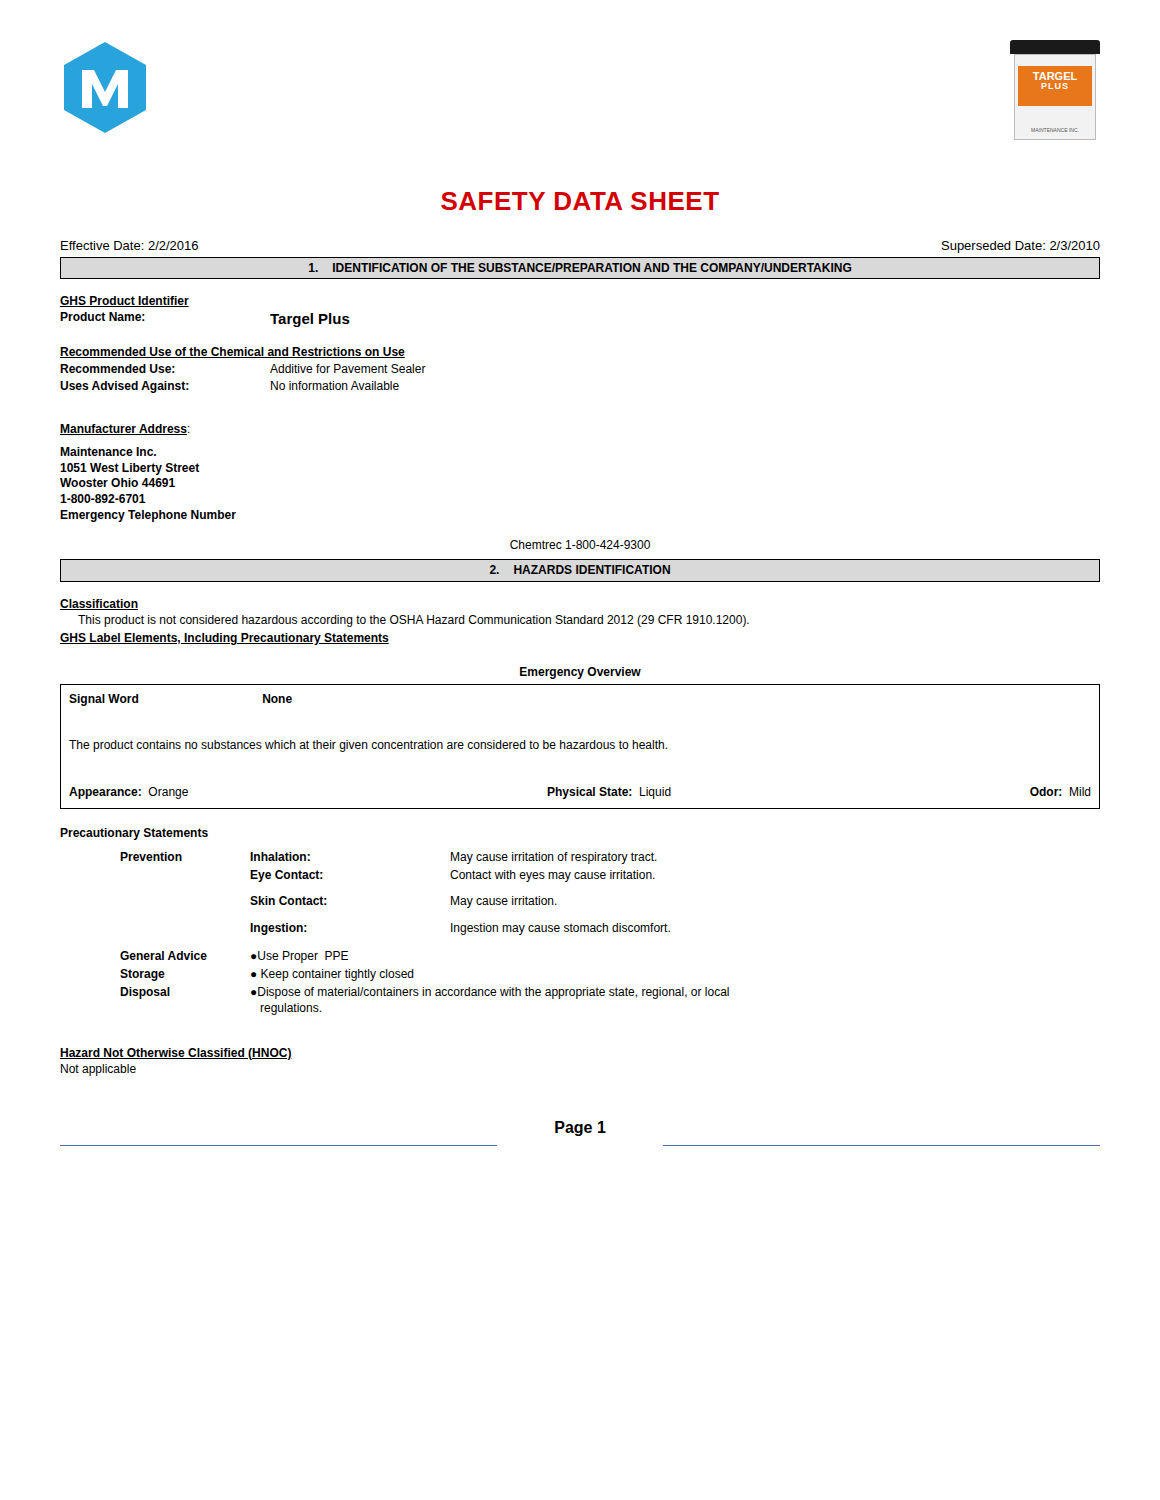TARGELPLUS
MAINTENANCE INC.
SAFETY DATA SHEET
Effective Date: 2/2/2016
Superseded Date: 2/3/2010
1. IDENTIFICATION OF THE SUBSTANCE/PREPARATION AND THE COMPANY/UNDERTAKING
GHS Product Identifier
| Product Name: | Targel Plus |
Recommended Use of the Chemical and Restrictions on Use
| Recommended Use: | Additive for Pavement Sealer |
| Uses Advised Against: | No information Available |
Manufacturer Address:
Maintenance Inc.
1051 West Liberty Street
Wooster Ohio 44691
1-800-892-6701
Emergency Telephone Number
Chemtrec 1-800-424-9300
2. HAZARDS IDENTIFICATION
Classification
This product is not considered hazardous according to the OSHA Hazard Communication Standard 2012 (29 CFR 1910.1200).
GHS Label Elements, Including Precautionary Statements
Emergency Overview
Signal Word None
The product contains no substances which at their given concentration are considered to be hazardous to health.
Appearance: Orange Physical State: Liquid Odor: Mild
Precautionary Statements
| Prevention | Inhalation: | May cause irritation of respiratory tract. |
| | Eye Contact: | Contact with eyes may cause irritation. |
| | Skin Contact: | May cause irritation. |
| | Ingestion: | Ingestion may cause stomach discomfort. |
| General Advice | ●Use Proper PPE |
| Storage | ● Keep container tightly closed |
| Disposal | ●Dispose of material/containers in accordance with the appropriate state, regional, or local regulations. |
Hazard Not Otherwise Classified (HNOC)
Not applicable
Page 1